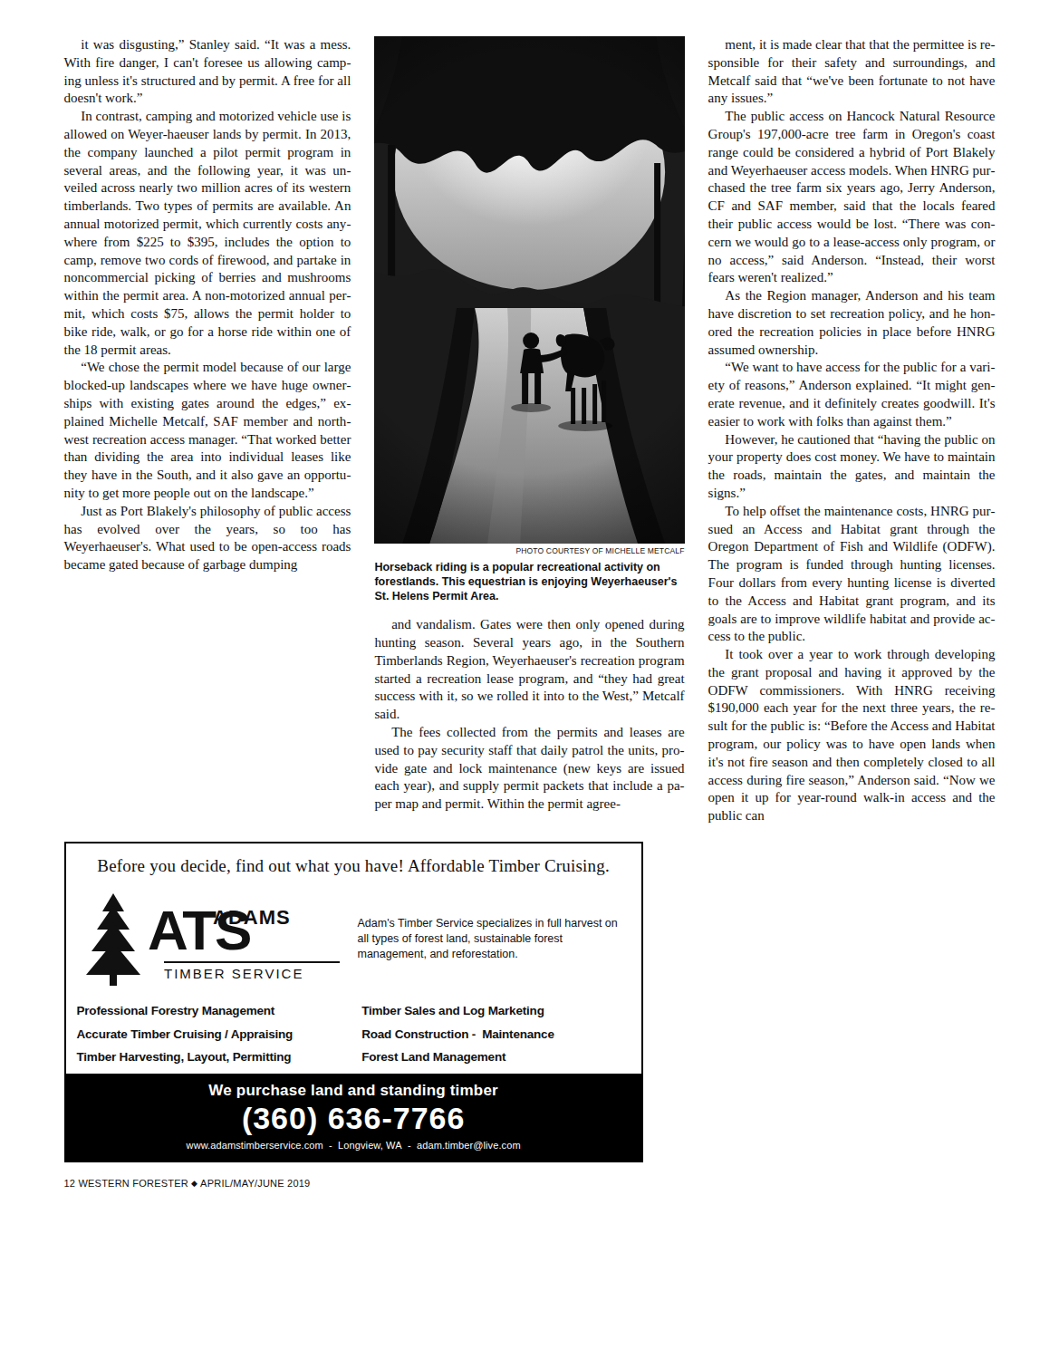it was disgusting,” Stanley said. “It was a mess. With fire danger, I can't foresee us allowing camping unless it's structured and by permit. A free for all doesn't work.”
In contrast, camping and motorized vehicle use is allowed on Weyer-haeuser lands by permit. In 2013, the company launched a pilot permit program in several areas, and the following year, it was unveiled across nearly two million acres of its western timberlands. Two types of permits are available. An annual motorized permit, which currently costs anywhere from $225 to $395, includes the option to camp, remove two cords of firewood, and partake in noncommercial picking of berries and mushrooms within the permit area. A non-motorized annual permit, which costs $75, allows the permit holder to bike ride, walk, or go for a horse ride within one of the 18 permit areas.
“We chose the permit model because of our large blocked-up landscapes where we have huge ownerships with existing gates around the edges,” explained Michelle Metcalf, SAF member and northwest recreation access manager. “That worked better than dividing the area into individual leases like they have in the South, and it also gave an opportunity to get more people out on the landscape.”
Just as Port Blakely's philosophy of public access has evolved over the years, so too has Weyerhaeuser's. What used to be open-access roads became gated because of garbage dumping
Photo courtesy of Michelle Metcalf
Horseback riding is a popular recreational activity on forestlands. This equestrian is enjoying Weyerhaeuser's St. Helens Permit Area.
and vandalism. Gates were then only opened during hunting season. Several years ago, in the Southern Timberlands Region, Weyerhaeuser's recreation program started a recreation lease program, and “they had great success with it, so we rolled it into to the West,” Metcalf said.
The fees collected from the permits and leases are used to pay security staff that daily patrol the units, provide gate and lock maintenance (new keys are issued each year), and supply permit packets that include a paper map and permit. Within the permit agree-
ment, it is made clear that that the permittee is responsible for their safety and surroundings, and Metcalf said that “we've been fortunate to not have any issues.”
The public access on Hancock Natural Resource Group's 197,000-acre tree farm in Oregon's coast range could be considered a hybrid of Port Blakely and Weyerhaeuser access models. When HNRG purchased the tree farm six years ago, Jerry Anderson, CF and SAF member, said that the locals feared their public access would be lost. “There was concern we would go to a lease-access only program, or no access,” said Anderson. “Instead, their worst fears weren't realized.”
As the Region manager, Anderson and his team have discretion to set recreation policy, and he honored the recreation policies in place before HNRG assumed ownership.
“We want to have access for the public for a variety of reasons,” Anderson explained. “It might generate revenue, and it definitely creates goodwill. It's easier to work with folks than against them.”
However, he cautioned that “having the public on your property does cost money. We have to maintain the roads, maintain the gates, and maintain the signs.”
To help offset the maintenance costs, HNRG pursued an Access and Habitat grant through the Oregon Department of Fish and Wildlife (ODFW). The program is funded through hunting licenses. Four dollars from every hunting license is diverted to the Access and Habitat grant program, and its goals are to improve wildlife habitat and provide access to the public.
It took over a year to work through developing the grant proposal and having it approved by the ODFW commissioners. With HNRG receiving $190,000 each year for the next three years, the result for the public is: “Before the Access and Habitat program, our policy was to have open lands when it's not fire season and then completely closed to all access during fire season,” Anderson said. “Now we open it up for year-round walk-in access and the public can
Before you decide, find out what you have! Affordable Timber Cruising.
ATS ADAMS TIMBER SERVICE
Adam's Timber Service specializes in full harvest on all types of forest land, sustainable forest management, and reforestation.
Professional Forestry Management
Timber Sales and Log Marketing
Accurate Timber Cruising / Appraising
Road Construction - Maintenance
Timber Harvesting, Layout, Permitting
Forest Land Management
We purchase land and standing timber
(360) 636-7766
www.adamstimberservice.com - Longview, WA - adam.timber@live.com
12 WESTERN FORESTER ◆ APRIL/MAY/JUNE 2019